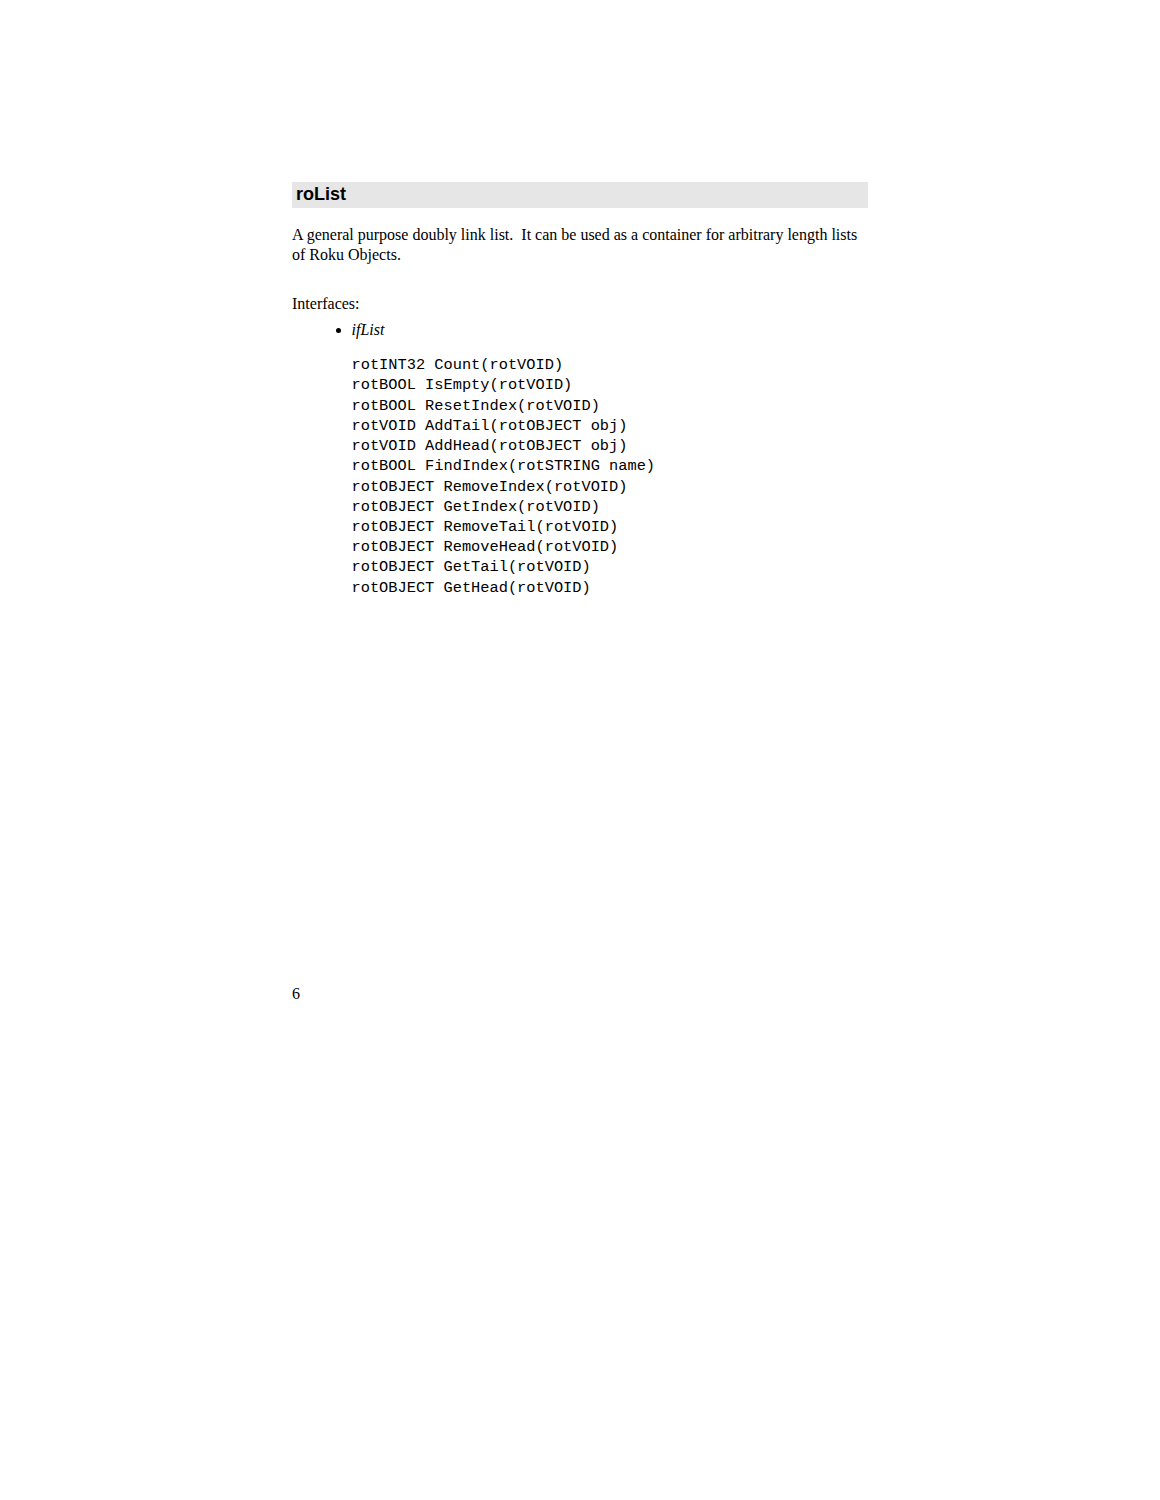roList
A general purpose doubly link list. It can be used as a container for arbitrary length lists of Roku Objects.
Interfaces:
ifList
rotINT32 Count(rotVOID)
rotBOOL IsEmpty(rotVOID)
rotBOOL ResetIndex(rotVOID)
rotVOID AddTail(rotOBJECT obj)
rotVOID AddHead(rotOBJECT obj)
rotBOOL FindIndex(rotSTRING name)
rotOBJECT RemoveIndex(rotVOID)
rotOBJECT GetIndex(rotVOID)
rotOBJECT RemoveTail(rotVOID)
rotOBJECT RemoveHead(rotVOID)
rotOBJECT GetTail(rotVOID)
rotOBJECT GetHead(rotVOID)
6